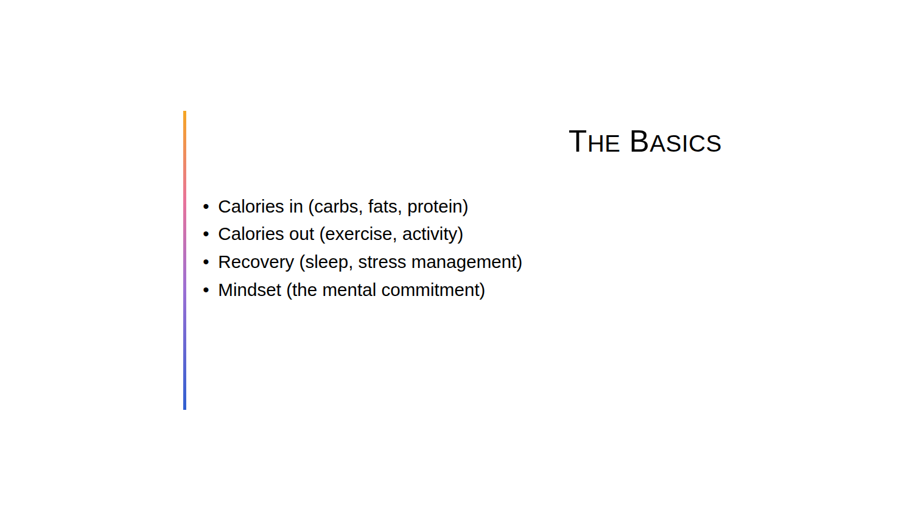THE BASICS
Calories in (carbs, fats, protein)
Calories out (exercise, activity)
Recovery (sleep, stress management)
Mindset (the mental commitment)